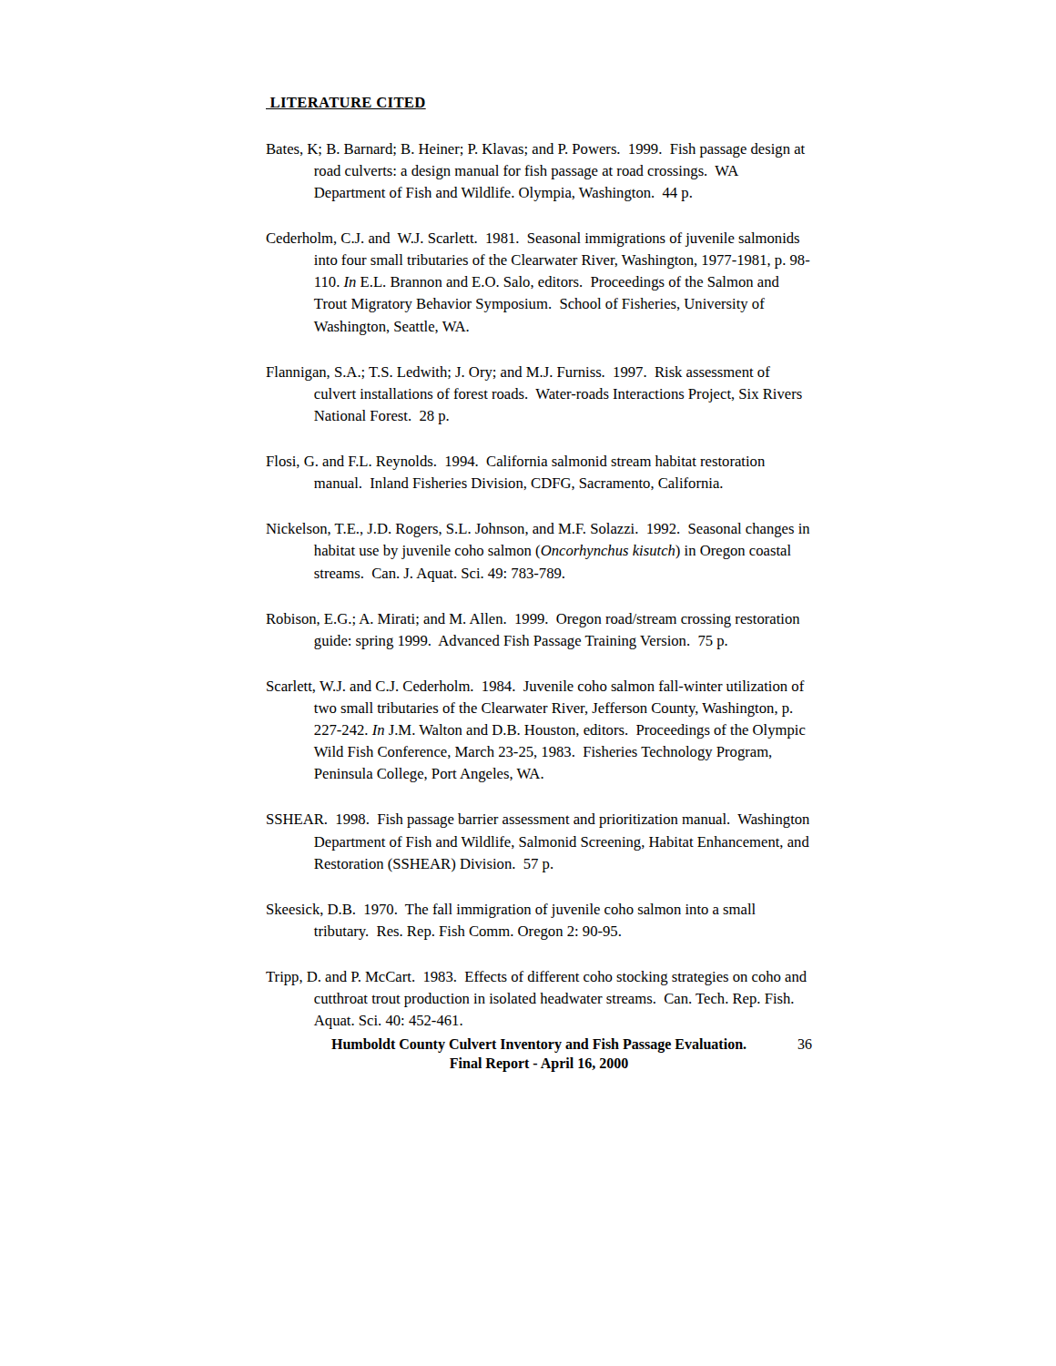LITERATURE CITED
Bates, K; B. Barnard; B. Heiner; P. Klavas; and P. Powers. 1999. Fish passage design at road culverts: a design manual for fish passage at road crossings. WA Department of Fish and Wildlife. Olympia, Washington. 44 p.
Cederholm, C.J. and W.J. Scarlett. 1981. Seasonal immigrations of juvenile salmonids into four small tributaries of the Clearwater River, Washington, 1977-1981, p. 98-110. In E.L. Brannon and E.O. Salo, editors. Proceedings of the Salmon and Trout Migratory Behavior Symposium. School of Fisheries, University of Washington, Seattle, WA.
Flannigan, S.A.; T.S. Ledwith; J. Ory; and M.J. Furniss. 1997. Risk assessment of culvert installations of forest roads. Water-roads Interactions Project, Six Rivers National Forest. 28 p.
Flosi, G. and F.L. Reynolds. 1994. California salmonid stream habitat restoration manual. Inland Fisheries Division, CDFG, Sacramento, California.
Nickelson, T.E., J.D. Rogers, S.L. Johnson, and M.F. Solazzi. 1992. Seasonal changes in habitat use by juvenile coho salmon (Oncorhynchus kisutch) in Oregon coastal streams. Can. J. Aquat. Sci. 49: 783-789.
Robison, E.G.; A. Mirati; and M. Allen. 1999. Oregon road/stream crossing restoration guide: spring 1999. Advanced Fish Passage Training Version. 75 p.
Scarlett, W.J. and C.J. Cederholm. 1984. Juvenile coho salmon fall-winter utilization of two small tributaries of the Clearwater River, Jefferson County, Washington, p. 227-242. In J.M. Walton and D.B. Houston, editors. Proceedings of the Olympic Wild Fish Conference, March 23-25, 1983. Fisheries Technology Program, Peninsula College, Port Angeles, WA.
SSHEAR. 1998. Fish passage barrier assessment and prioritization manual. Washington Department of Fish and Wildlife, Salmonid Screening, Habitat Enhancement, and Restoration (SSHEAR) Division. 57 p.
Skeesick, D.B. 1970. The fall immigration of juvenile coho salmon into a small tributary. Res. Rep. Fish Comm. Oregon 2: 90-95.
Tripp, D. and P. McCart. 1983. Effects of different coho stocking strategies on coho and cutthroat trout production in isolated headwater streams. Can. Tech. Rep. Fish. Aquat. Sci. 40: 452-461.
Humboldt County Culvert Inventory and Fish Passage Evaluation. 36
Final Report - April 16, 2000